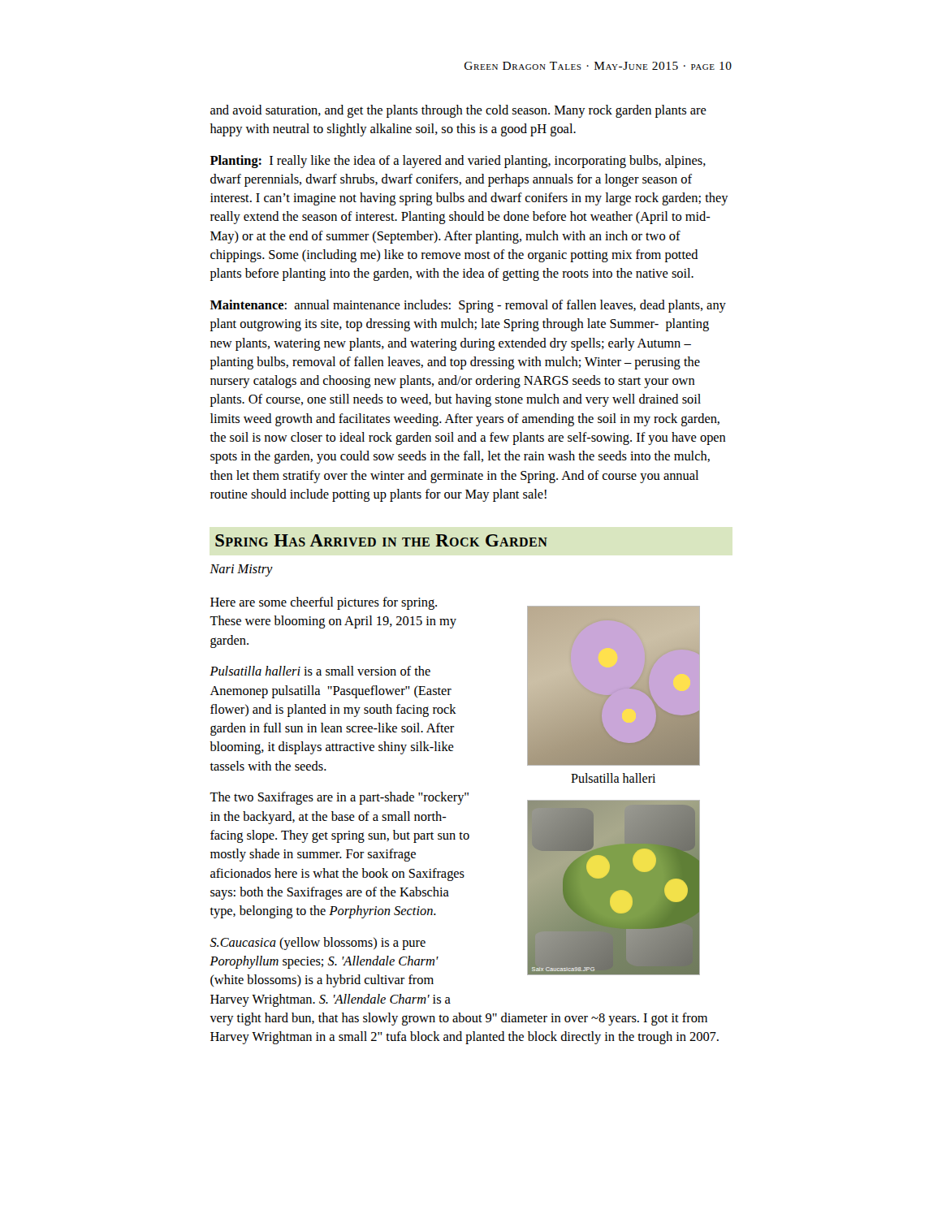Green Dragon Tales · May-June 2015 · page 10
and avoid saturation, and get the plants through the cold season. Many rock garden plants are happy with neutral to slightly alkaline soil, so this is a good pH goal.
Planting: I really like the idea of a layered and varied planting, incorporating bulbs, alpines, dwarf perennials, dwarf shrubs, dwarf conifers, and perhaps annuals for a longer season of interest. I can’t imagine not having spring bulbs and dwarf conifers in my large rock garden; they really extend the season of interest. Planting should be done before hot weather (April to mid-May) or at the end of summer (September). After planting, mulch with an inch or two of chippings. Some (including me) like to remove most of the organic potting mix from potted plants before planting into the garden, with the idea of getting the roots into the native soil.
Maintenance: annual maintenance includes: Spring - removal of fallen leaves, dead plants, any plant outgrowing its site, top dressing with mulch; late Spring through late Summer- planting new plants, watering new plants, and watering during extended dry spells; early Autumn – planting bulbs, removal of fallen leaves, and top dressing with mulch; Winter – perusing the nursery catalogs and choosing new plants, and/or ordering NARGS seeds to start your own plants. Of course, one still needs to weed, but having stone mulch and very well drained soil limits weed growth and facilitates weeding. After years of amending the soil in my rock garden, the soil is now closer to ideal rock garden soil and a few plants are self-sowing. If you have open spots in the garden, you could sow seeds in the fall, let the rain wash the seeds into the mulch, then let them stratify over the winter and germinate in the Spring. And of course you annual routine should include potting up plants for our May plant sale!
Spring Has Arrived in the Rock Garden
Nari Mistry
Pulsatilla halleri
Saix Caucasica98.JPG
Here are some cheerful pictures for spring. These were blooming on April 19, 2015 in my garden.
Pulsatilla halleri is a small version of the Anemonep pulsatilla "Pasqueflower" (Easter flower) and is planted in my south facing rock garden in full sun in lean scree-like soil. After blooming, it displays attractive shiny silk-like tassels with the seeds.
The two Saxifrages are in a part-shade "rockery" in the backyard, at the base of a small north-facing slope. They get spring sun, but part sun to mostly shade in summer. For saxifrage aficionados here is what the book on Saxifrages says: both the Saxifrages are of the Kabschia type, belonging to the Porphyrion Section.
S.Caucasica (yellow blossoms) is a pure Porophyllum species; S. 'Allendale Charm' (white blossoms) is a hybrid cultivar from Harvey Wrightman. S. 'Allendale Charm' is a very tight hard bun, that has slowly grown to about 9" diameter in over ~8 years. I got it from Harvey Wrightman in a small 2" tufa block and planted the block directly in the trough in 2007.